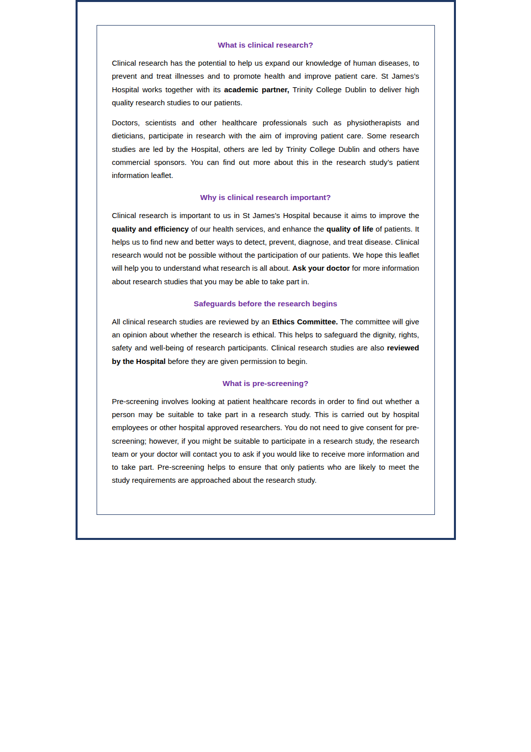What is clinical research?
Clinical research has the potential to help us expand our knowledge of human diseases, to prevent and treat illnesses and to promote health and improve patient care. St James’s Hospital works together with its academic partner, Trinity College Dublin to deliver high quality research studies to our patients.
Doctors, scientists and other healthcare professionals such as physiotherapists and dieticians, participate in research with the aim of improving patient care. Some research studies are led by the Hospital, others are led by Trinity College Dublin and others have commercial sponsors. You can find out more about this in the research study’s patient information leaflet.
Why is clinical research important?
Clinical research is important to us in St James’s Hospital because it aims to improve the quality and efficiency of our health services, and enhance the quality of life of patients. It helps us to find new and better ways to detect, prevent, diagnose, and treat disease. Clinical research would not be possible without the participation of our patients. We hope this leaflet will help you to understand what research is all about. Ask your doctor for more information about research studies that you may be able to take part in.
Safeguards before the research begins
All clinical research studies are reviewed by an Ethics Committee. The committee will give an opinion about whether the research is ethical. This helps to safeguard the dignity, rights, safety and well-being of research participants. Clinical research studies are also reviewed by the Hospital before they are given permission to begin.
What is pre-screening?
Pre-screening involves looking at patient healthcare records in order to find out whether a person may be suitable to take part in a research study. This is carried out by hospital employees or other hospital approved researchers. You do not need to give consent for pre-screening; however, if you might be suitable to participate in a research study, the research team or your doctor will contact you to ask if you would like to receive more information and to take part. Pre-screening helps to ensure that only patients who are likely to meet the study requirements are approached about the research study.